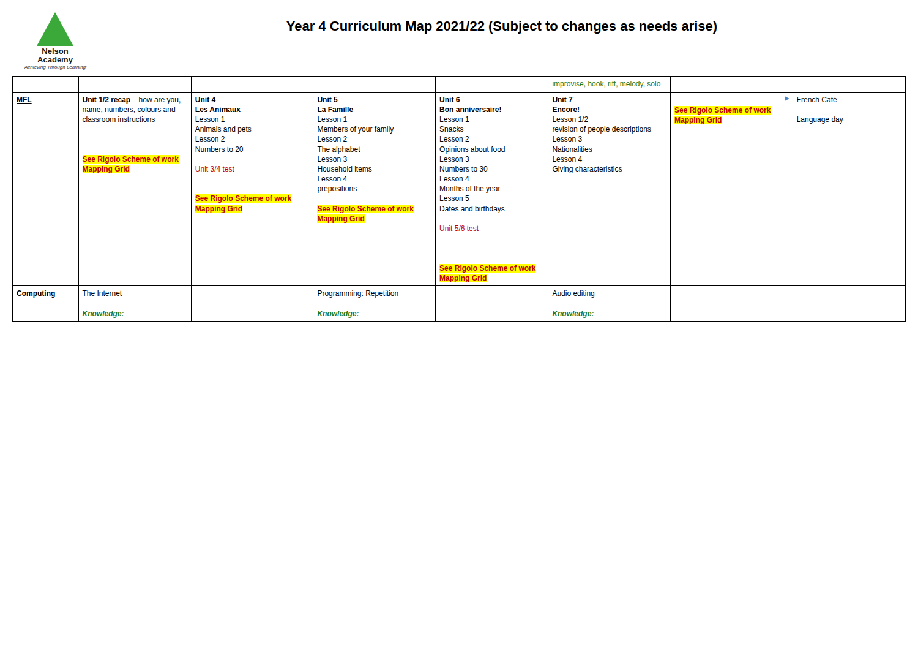Nelson
Academy
'Achieving Through Learning'
Year 4 Curriculum Map 2021/22 (Subject to changes as needs arise)
| | | | | | improvise, hook, riff, melody, solo | | |
| MFL | Unit 1/2 recap – how are you, name, numbers, colours and classroom instructions See Rigolo Scheme of work Mapping Grid | Unit 4 Les Animaux Lesson 1 Animals and pets Lesson 2 Numbers to 20 Unit 3/4 test See Rigolo Scheme of work Mapping Grid | Unit 5 La Famille Lesson 1 Members of your family Lesson 2 The alphabet Lesson 3 Household items Lesson 4 prepositions See Rigolo Scheme of work Mapping Grid | Unit 6 Bon anniversaire! Lesson 1 Snacks Lesson 2 Opinions about food Lesson 3 Numbers to 30 Lesson 4 Months of the year Lesson 5 Dates and birthdays Unit 5/6 test See Rigolo Scheme of work Mapping Grid | Unit 7 Encore! Lesson 1/2 revision of people descriptions Lesson 3 Nationalities Lesson 4 Giving characteristics | See Rigolo Scheme of work Mapping Grid | French Café Language day |
| Computing | The Internet Knowledge: | | Programming: Repetition Knowledge: | | Audio editing Knowledge: | | |